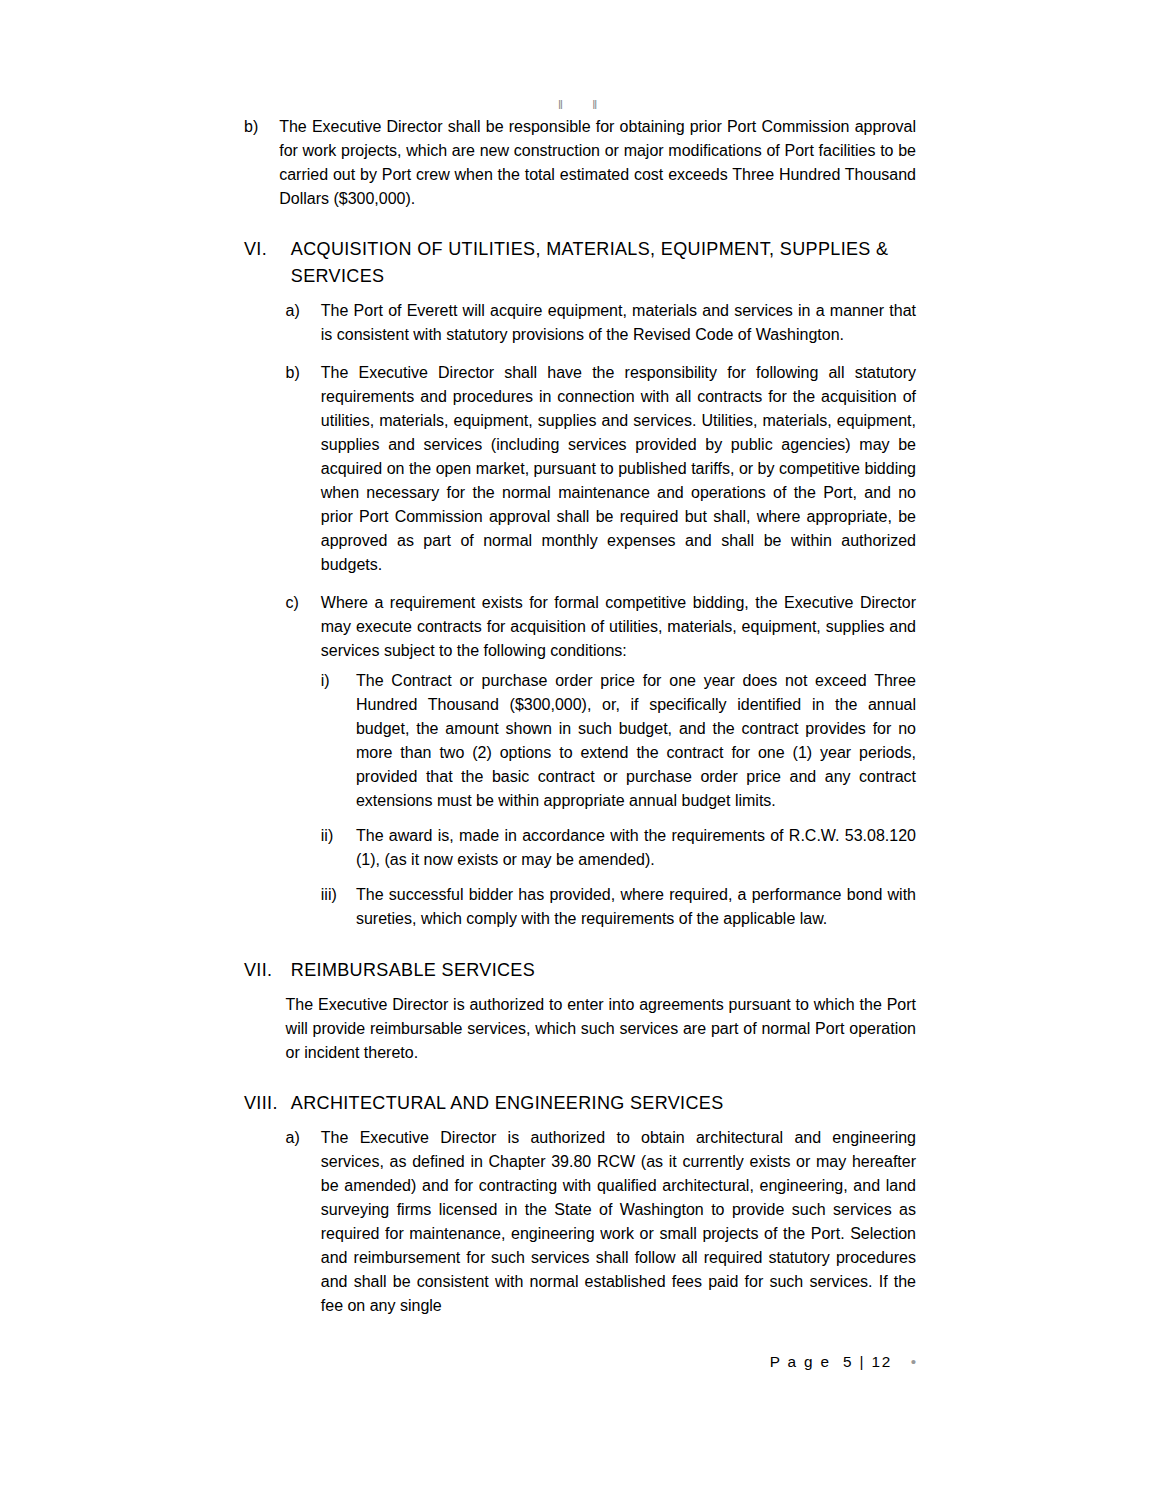‖ ‖
b) The Executive Director shall be responsible for obtaining prior Port Commission approval for work projects, which are new construction or major modifications of Port facilities to be carried out by Port crew when the total estimated cost exceeds Three Hundred Thousand Dollars ($300,000).
VI. Acquisition of Utilities, Materials, Equipment, Supplies & Services
a) The Port of Everett will acquire equipment, materials and services in a manner that is consistent with statutory provisions of the Revised Code of Washington.
b) The Executive Director shall have the responsibility for following all statutory requirements and procedures in connection with all contracts for the acquisition of utilities, materials, equipment, supplies and services. Utilities, materials, equipment, supplies and services (including services provided by public agencies) may be acquired on the open market, pursuant to published tariffs, or by competitive bidding when necessary for the normal maintenance and operations of the Port, and no prior Port Commission approval shall be required but shall, where appropriate, be approved as part of normal monthly expenses and shall be within authorized budgets.
c) Where a requirement exists for formal competitive bidding, the Executive Director may execute contracts for acquisition of utilities, materials, equipment, supplies and services subject to the following conditions:
i) The Contract or purchase order price for one year does not exceed Three Hundred Thousand ($300,000), or, if specifically identified in the annual budget, the amount shown in such budget, and the contract provides for no more than two (2) options to extend the contract for one (1) year periods, provided that the basic contract or purchase order price and any contract extensions must be within appropriate annual budget limits.
ii) The award is, made in accordance with the requirements of R.C.W. 53.08.120 (1), (as it now exists or may be amended).
iii) The successful bidder has provided, where required, a performance bond with sureties, which comply with the requirements of the applicable law.
VII. Reimbursable Services
The Executive Director is authorized to enter into agreements pursuant to which the Port will provide reimbursable services, which such services are part of normal Port operation or incident thereto.
VIII. Architectural and Engineering Services
a) The Executive Director is authorized to obtain architectural and engineering services, as defined in Chapter 39.80 RCW (as it currently exists or may hereafter be amended) and for contracting with qualified architectural, engineering, and land surveying firms licensed in the State of Washington to provide such services as required for maintenance, engineering work or small projects of the Port. Selection and reimbursement for such services shall follow all required statutory procedures and shall be consistent with normal established fees paid for such services. If the fee on any single
• P a g e 5 | 12